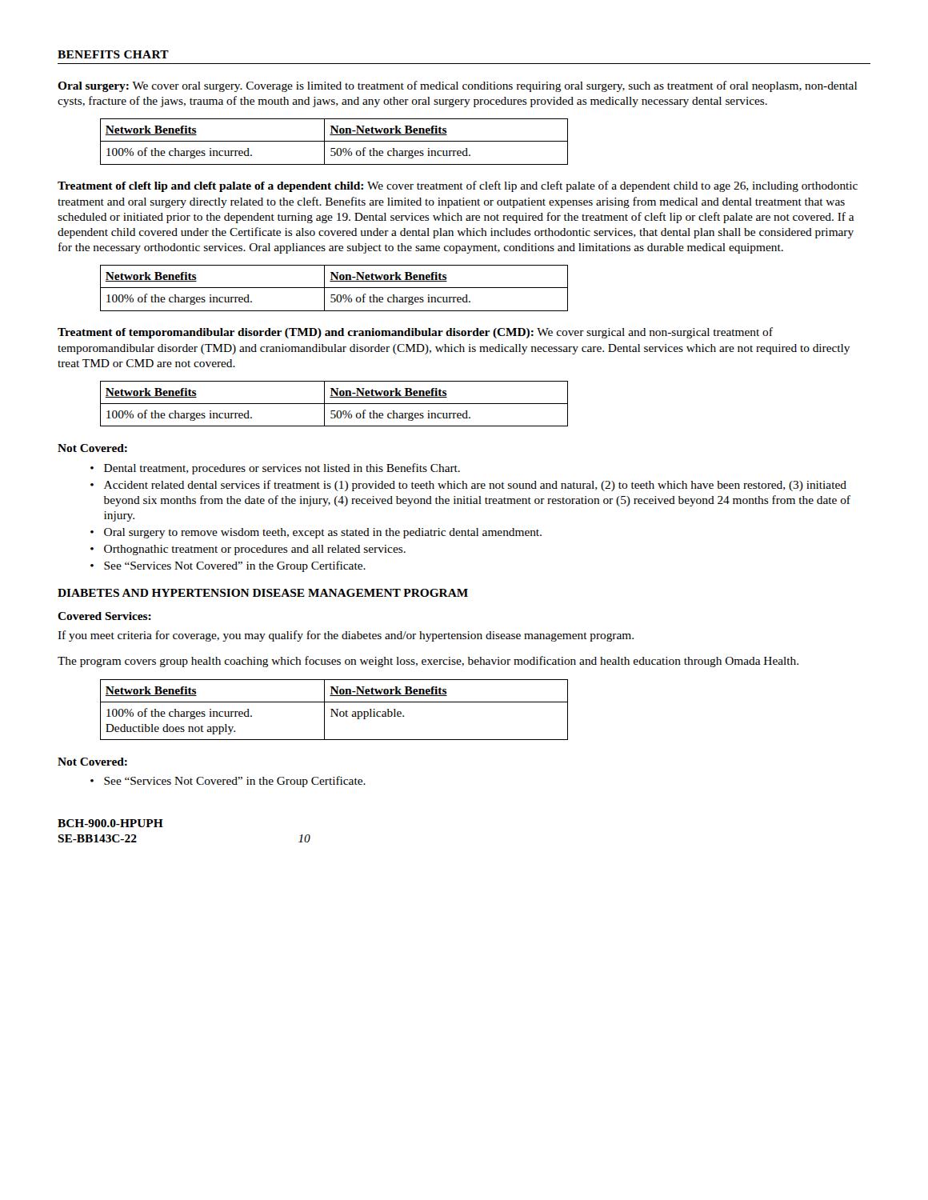BENEFITS CHART
Oral surgery: We cover oral surgery. Coverage is limited to treatment of medical conditions requiring oral surgery, such as treatment of oral neoplasm, non-dental cysts, fracture of the jaws, trauma of the mouth and jaws, and any other oral surgery procedures provided as medically necessary dental services.
| Network Benefits | Non-Network Benefits |
| --- | --- |
| 100% of the charges incurred. | 50% of the charges incurred. |
Treatment of cleft lip and cleft palate of a dependent child: We cover treatment of cleft lip and cleft palate of a dependent child to age 26, including orthodontic treatment and oral surgery directly related to the cleft. Benefits are limited to inpatient or outpatient expenses arising from medical and dental treatment that was scheduled or initiated prior to the dependent turning age 19. Dental services which are not required for the treatment of cleft lip or cleft palate are not covered. If a dependent child covered under the Certificate is also covered under a dental plan which includes orthodontic services, that dental plan shall be considered primary for the necessary orthodontic services. Oral appliances are subject to the same copayment, conditions and limitations as durable medical equipment.
| Network Benefits | Non-Network Benefits |
| --- | --- |
| 100% of the charges incurred. | 50% of the charges incurred. |
Treatment of temporomandibular disorder (TMD) and craniomandibular disorder (CMD): We cover surgical and non-surgical treatment of temporomandibular disorder (TMD) and craniomandibular disorder (CMD), which is medically necessary care. Dental services which are not required to directly treat TMD or CMD are not covered.
| Network Benefits | Non-Network Benefits |
| --- | --- |
| 100% of the charges incurred. | 50% of the charges incurred. |
Not Covered:
Dental treatment, procedures or services not listed in this Benefits Chart.
Accident related dental services if treatment is (1) provided to teeth which are not sound and natural, (2) to teeth which have been restored, (3) initiated beyond six months from the date of the injury, (4) received beyond the initial treatment or restoration or (5) received beyond 24 months from the date of injury.
Oral surgery to remove wisdom teeth, except as stated in the pediatric dental amendment.
Orthognathic treatment or procedures and all related services.
See “Services Not Covered” in the Group Certificate.
DIABETES AND HYPERTENSION DISEASE MANAGEMENT PROGRAM
Covered Services:
If you meet criteria for coverage, you may qualify for the diabetes and/or hypertension disease management program.
The program covers group health coaching which focuses on weight loss, exercise, behavior modification and health education through Omada Health.
| Network Benefits | Non-Network Benefits |
| --- | --- |
| 100% of the charges incurred. Deductible does not apply. | Not applicable. |
Not Covered:
See “Services Not Covered” in the Group Certificate.
BCH-900.0-HPUPH
SE-BB143C-22 10